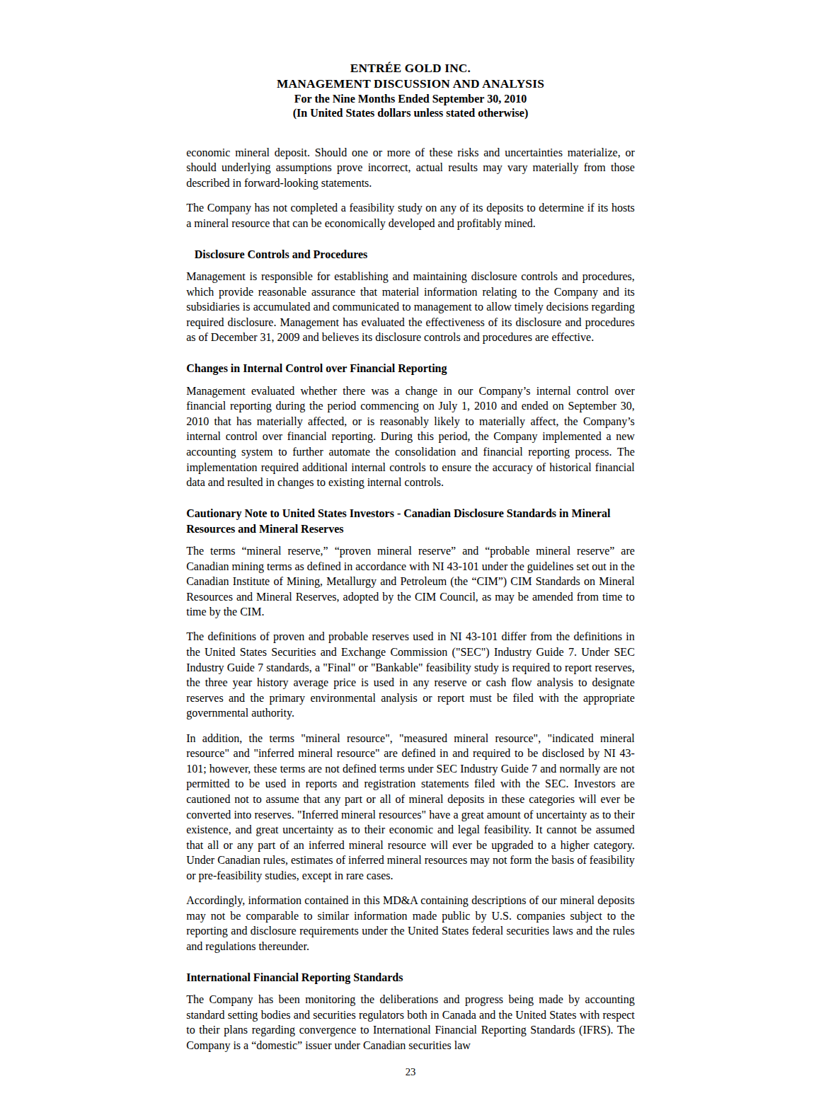ENTRÉE GOLD INC.
MANAGEMENT DISCUSSION AND ANALYSIS
For the Nine Months Ended September 30, 2010
(In United States dollars unless stated otherwise)
economic mineral deposit. Should one or more of these risks and uncertainties materialize, or should underlying assumptions prove incorrect, actual results may vary materially from those described in forward-looking statements.
The Company has not completed a feasibility study on any of its deposits to determine if its hosts a mineral resource that can be economically developed and profitably mined.
Disclosure Controls and Procedures
Management is responsible for establishing and maintaining disclosure controls and procedures, which provide reasonable assurance that material information relating to the Company and its subsidiaries is accumulated and communicated to management to allow timely decisions regarding required disclosure. Management has evaluated the effectiveness of its disclosure and procedures as of December 31, 2009 and believes its disclosure controls and procedures are effective.
Changes in Internal Control over Financial Reporting
Management evaluated whether there was a change in our Company’s internal control over financial reporting during the period commencing on July 1, 2010 and ended on September 30, 2010 that has materially affected, or is reasonably likely to materially affect, the Company’s internal control over financial reporting. During this period, the Company implemented a new accounting system to further automate the consolidation and financial reporting process. The implementation required additional internal controls to ensure the accuracy of historical financial data and resulted in changes to existing internal controls.
Cautionary Note to United States Investors - Canadian Disclosure Standards in Mineral Resources and Mineral Reserves
The terms “mineral reserve,” “proven mineral reserve” and “probable mineral reserve” are Canadian mining terms as defined in accordance with NI 43-101 under the guidelines set out in the Canadian Institute of Mining, Metallurgy and Petroleum (the “CIM”) CIM Standards on Mineral Resources and Mineral Reserves, adopted by the CIM Council, as may be amended from time to time by the CIM.
The definitions of proven and probable reserves used in NI 43-101 differ from the definitions in the United States Securities and Exchange Commission ("SEC") Industry Guide 7. Under SEC Industry Guide 7 standards, a "Final" or "Bankable" feasibility study is required to report reserves, the three year history average price is used in any reserve or cash flow analysis to designate reserves and the primary environmental analysis or report must be filed with the appropriate governmental authority.
In addition, the terms "mineral resource", "measured mineral resource", "indicated mineral resource" and "inferred mineral resource" are defined in and required to be disclosed by NI 43-101; however, these terms are not defined terms under SEC Industry Guide 7 and normally are not permitted to be used in reports and registration statements filed with the SEC. Investors are cautioned not to assume that any part or all of mineral deposits in these categories will ever be converted into reserves. "Inferred mineral resources" have a great amount of uncertainty as to their existence, and great uncertainty as to their economic and legal feasibility. It cannot be assumed that all or any part of an inferred mineral resource will ever be upgraded to a higher category. Under Canadian rules, estimates of inferred mineral resources may not form the basis of feasibility or pre-feasibility studies, except in rare cases.
Accordingly, information contained in this MD&A containing descriptions of our mineral deposits may not be comparable to similar information made public by U.S. companies subject to the reporting and disclosure requirements under the United States federal securities laws and the rules and regulations thereunder.
International Financial Reporting Standards
The Company has been monitoring the deliberations and progress being made by accounting standard setting bodies and securities regulators both in Canada and the United States with respect to their plans regarding convergence to International Financial Reporting Standards (IFRS). The Company is a “domestic” issuer under Canadian securities law
23